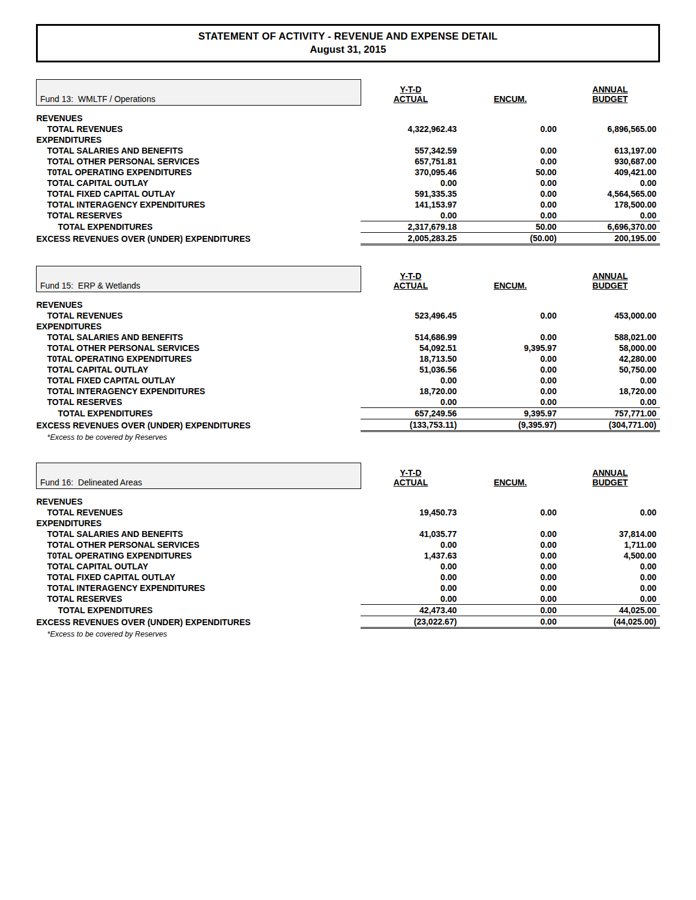STATEMENT OF ACTIVITY - REVENUE AND EXPENSE DETAIL
August 31, 2015
| Fund 13: WMLTF / Operations | Y-T-D ACTUAL | ENCUM. | ANNUAL BUDGET |
| REVENUES | | | |
| TOTAL REVENUES | 4,322,962.43 | 0.00 | 6,896,565.00 |
| EXPENDITURES | | | |
| TOTAL SALARIES AND BENEFITS | 557,342.59 | 0.00 | 613,197.00 |
| TOTAL OTHER PERSONAL SERVICES | 657,751.81 | 0.00 | 930,687.00 |
| T0TAL OPERATING EXPENDITURES | 370,095.46 | 50.00 | 409,421.00 |
| TOTAL CAPITAL OUTLAY | 0.00 | 0.00 | 0.00 |
| TOTAL FIXED CAPITAL OUTLAY | 591,335.35 | 0.00 | 4,564,565.00 |
| TOTAL INTERAGENCY EXPENDITURES | 141,153.97 | 0.00 | 178,500.00 |
| TOTAL RESERVES | 0.00 | 0.00 | 0.00 |
| TOTAL EXPENDITURES | 2,317,679.18 | 50.00 | 6,696,370.00 |
| EXCESS REVENUES OVER (UNDER) EXPENDITURES | 2,005,283.25 | (50.00) | 200,195.00 |
| Fund 15: ERP & Wetlands | Y-T-D ACTUAL | ENCUM. | ANNUAL BUDGET |
| REVENUES | | | |
| TOTAL REVENUES | 523,496.45 | 0.00 | 453,000.00 |
| EXPENDITURES | | | |
| TOTAL SALARIES AND BENEFITS | 514,686.99 | 0.00 | 588,021.00 |
| TOTAL OTHER PERSONAL SERVICES | 54,092.51 | 9,395.97 | 58,000.00 |
| T0TAL OPERATING EXPENDITURES | 18,713.50 | 0.00 | 42,280.00 |
| TOTAL CAPITAL OUTLAY | 51,036.56 | 0.00 | 50,750.00 |
| TOTAL FIXED CAPITAL OUTLAY | 0.00 | 0.00 | 0.00 |
| TOTAL INTERAGENCY EXPENDITURES | 18,720.00 | 0.00 | 18,720.00 |
| TOTAL RESERVES | 0.00 | 0.00 | 0.00 |
| TOTAL EXPENDITURES | 657,249.56 | 9,395.97 | 757,771.00 |
| EXCESS REVENUES OVER (UNDER) EXPENDITURES | (133,753.11) | (9,395.97) | (304,771.00) |
| *Excess to be covered by Reserves |
| Fund 16: Delineated Areas | Y-T-D ACTUAL | ENCUM. | ANNUAL BUDGET |
| REVENUES | | | |
| TOTAL REVENUES | 19,450.73 | 0.00 | 0.00 |
| EXPENDITURES | | | |
| TOTAL SALARIES AND BENEFITS | 41,035.77 | 0.00 | 37,814.00 |
| TOTAL OTHER PERSONAL SERVICES | 0.00 | 0.00 | 1,711.00 |
| T0TAL OPERATING EXPENDITURES | 1,437.63 | 0.00 | 4,500.00 |
| TOTAL CAPITAL OUTLAY | 0.00 | 0.00 | 0.00 |
| TOTAL FIXED CAPITAL OUTLAY | 0.00 | 0.00 | 0.00 |
| TOTAL INTERAGENCY EXPENDITURES | 0.00 | 0.00 | 0.00 |
| TOTAL RESERVES | 0.00 | 0.00 | 0.00 |
| TOTAL EXPENDITURES | 42,473.40 | 0.00 | 44,025.00 |
| EXCESS REVENUES OVER (UNDER) EXPENDITURES | (23,022.67) | 0.00 | (44,025.00) |
| *Excess to be covered by Reserves |